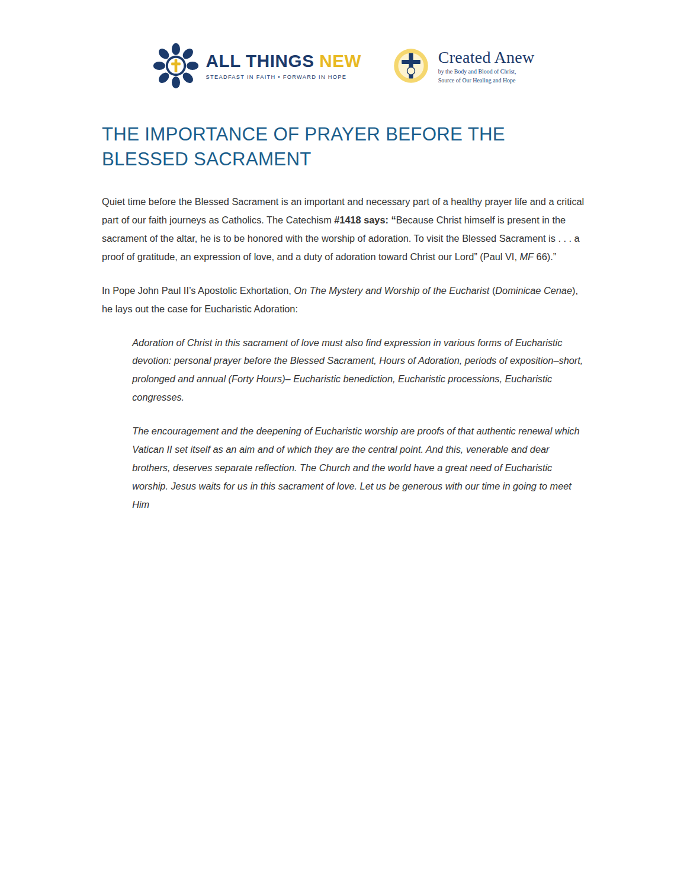ALL THINGS NEW
STEADFAST IN FAITH • FORWARD IN HOPE
Created Anew
by the Body and Blood of Christ,
Source of Our Healing and Hope
THE IMPORTANCE OF PRAYER BEFORE THE BLESSED SACRAMENT
Quiet time before the Blessed Sacrament is an important and necessary part of a healthy prayer life and a critical part of our faith journeys as Catholics. The Catechism #1418 says: “Because Christ himself is present in the sacrament of the altar, he is to be honored with the worship of adoration. To visit the Blessed Sacrament is . . . a proof of gratitude, an expression of love, and a duty of adoration toward Christ our Lord” (Paul VI, MF 66).”
In Pope John Paul II’s Apostolic Exhortation, On The Mystery and Worship of the Eucharist (Dominicae Cenae), he lays out the case for Eucharistic Adoration:
Adoration of Christ in this sacrament of love must also find expression in various forms of Eucharistic devotion: personal prayer before the Blessed Sacrament, Hours of Adoration, periods of exposition–short, prolonged and annual (Forty Hours)– Eucharistic benediction, Eucharistic processions, Eucharistic congresses.
The encouragement and the deepening of Eucharistic worship are proofs of that authentic renewal which Vatican II set itself as an aim and of which they are the central point. And this, venerable and dear brothers, deserves separate reflection. The Church and the world have a great need of Eucharistic worship. Jesus waits for us in this sacrament of love. Let us be generous with our time in going to meet Him